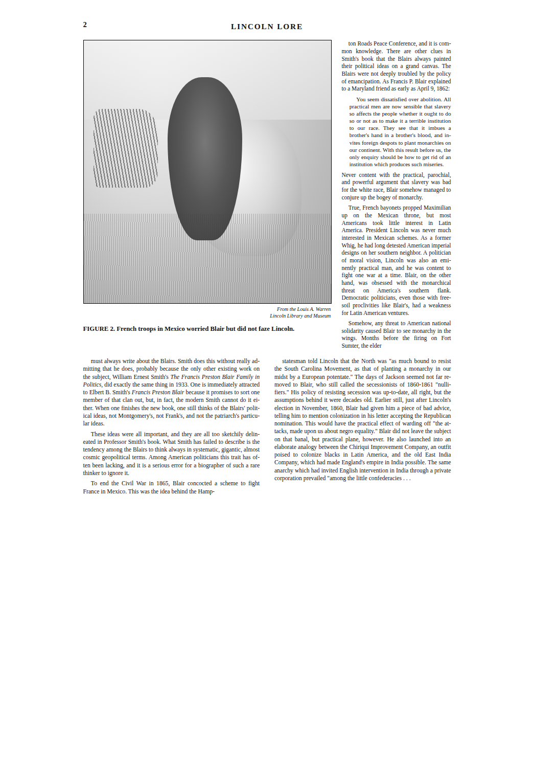2
Lincoln Lore
From the Louis A. Warren
Lincoln Library and Museum
FIGURE 2. French troops in Mexico worried Blair but did not faze Lincoln.
ton Roads Peace Conference, and it is common knowledge. There are other clues in Smith's book that the Blairs always painted their political ideas on a grand canvas. The Blairs were not deeply troubled by the policy of emancipation. As Francis P. Blair explained to a Maryland friend as early as April 9, 1862:
You seem dissatisfied over abolition. All practical men are now sensible that slavery so affects the people whether it ought to do so or not as to make it a terrible institution to our race. They see that it imbues a brother's hand in a brother's blood, and invites foreign despots to plant monarchies on our continent. With this result before us, the only enquiry should be how to get rid of an institution which produces such miseries.
Never content with the practical, parochial, and powerful argument that slavery was bad for the white race, Blair somehow managed to conjure up the bogey of monarchy.
True, French bayonets propped Maximilian up on the Mexican throne, but most Americans took little interest in Latin America. President Lincoln was never much interested in Mexican schemes. As a former Whig, he had long detested American imperial designs on her southern neighbor. A politician of moral vision, Lincoln was also an eminently practical man, and he was content to fight one war at a time. Blair, on the other hand, was obsessed with the monarchical threat on America's southern flank. Democratic politicians, even those with free-soil proclivities like Blair's, had a weakness for Latin American ventures.
Somehow, any threat to American national solidarity caused Blair to see monarchy in the wings. Months before the firing on Fort Sumter, the elder
must always write about the Blairs. Smith does this without really admitting that he does, probably because the only other existing work on the subject, William Ernest Smith's The Francis Preston Blair Family in Politics, did exactly the same thing in 1933. One is immediately attracted to Elbert B. Smith's Francis Preston Blair because it promises to sort one member of that clan out, but, in fact, the modern Smith cannot do it either. When one finishes the new book, one still thinks of the Blairs' political ideas, not Montgomery's, not Frank's, and not the patriarch's particular ideas.
These ideas were all important, and they are all too sketchily delineated in Professor Smith's book. What Smith has failed to describe is the tendency among the Blairs to think always in systematic, gigantic, almost cosmic geopolitical terms. Among American politicians this trait has often been lacking, and it is a serious error for a biographer of such a rare thinker to ignore it.
To end the Civil War in 1865, Blair concocted a scheme to fight France in Mexico. This was the idea behind the Hamp-
statesman told Lincoln that the North was "as much bound to resist the South Carolina Movement, as that of planting a monarchy in our midst by a European potentate." The days of Jackson seemed not far removed to Blair, who still called the secessionists of 1860-1861 "nullifiers." His policy of resisting secession was up-to-date, all right, but the assumptions behind it were decades old. Earlier still, just after Lincoln's election in November, 1860, Blair had given him a piece of bad advice, telling him to mention colonization in his letter accepting the Republican nomination. This would have the practical effect of warding off "the attacks, made upon us about negro equality." Blair did not leave the subject on that banal, but practical plane, however. He also launched into an elaborate analogy between the Chiriqui Improvement Company, an outfit poised to colonize blacks in Latin America, and the old East India Company, which had made England's empire in India possible. The same anarchy which had invited English intervention in India through a private corporation prevailed "among the little confederacies . . .